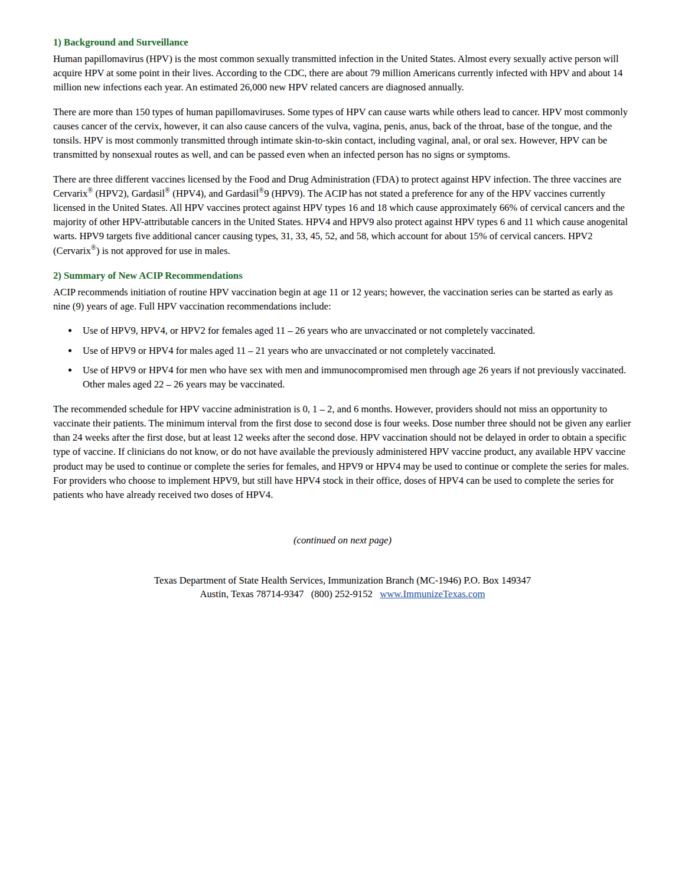1) Background and Surveillance
Human papillomavirus (HPV) is the most common sexually transmitted infection in the United States. Almost every sexually active person will acquire HPV at some point in their lives. According to the CDC, there are about 79 million Americans currently infected with HPV and about 14 million new infections each year. An estimated 26,000 new HPV related cancers are diagnosed annually.
There are more than 150 types of human papillomaviruses. Some types of HPV can cause warts while others lead to cancer. HPV most commonly causes cancer of the cervix, however, it can also cause cancers of the vulva, vagina, penis, anus, back of the throat, base of the tongue, and the tonsils. HPV is most commonly transmitted through intimate skin-to-skin contact, including vaginal, anal, or oral sex. However, HPV can be transmitted by nonsexual routes as well, and can be passed even when an infected person has no signs or symptoms.
There are three different vaccines licensed by the Food and Drug Administration (FDA) to protect against HPV infection. The three vaccines are Cervarix® (HPV2), Gardasil® (HPV4), and Gardasil®9 (HPV9). The ACIP has not stated a preference for any of the HPV vaccines currently licensed in the United States. All HPV vaccines protect against HPV types 16 and 18 which cause approximately 66% of cervical cancers and the majority of other HPV-attributable cancers in the United States. HPV4 and HPV9 also protect against HPV types 6 and 11 which cause anogenital warts. HPV9 targets five additional cancer causing types, 31, 33, 45, 52, and 58, which account for about 15% of cervical cancers. HPV2 (Cervarix®) is not approved for use in males.
2) Summary of New ACIP Recommendations
ACIP recommends initiation of routine HPV vaccination begin at age 11 or 12 years; however, the vaccination series can be started as early as nine (9) years of age. Full HPV vaccination recommendations include:
Use of HPV9, HPV4, or HPV2 for females aged 11 – 26 years who are unvaccinated or not completely vaccinated.
Use of HPV9 or HPV4 for males aged 11 – 21 years who are unvaccinated or not completely vaccinated.
Use of HPV9 or HPV4 for men who have sex with men and immunocompromised men through age 26 years if not previously vaccinated. Other males aged 22 – 26 years may be vaccinated.
The recommended schedule for HPV vaccine administration is 0, 1 – 2, and 6 months. However, providers should not miss an opportunity to vaccinate their patients. The minimum interval from the first dose to second dose is four weeks. Dose number three should not be given any earlier than 24 weeks after the first dose, but at least 12 weeks after the second dose. HPV vaccination should not be delayed in order to obtain a specific type of vaccine. If clinicians do not know, or do not have available the previously administered HPV vaccine product, any available HPV vaccine product may be used to continue or complete the series for females, and HPV9 or HPV4 may be used to continue or complete the series for males. For providers who choose to implement HPV9, but still have HPV4 stock in their office, doses of HPV4 can be used to complete the series for patients who have already received two doses of HPV4.
(continued on next page)
Texas Department of State Health Services, Immunization Branch (MC-1946) P.O. Box 149347
Austin, Texas 78714-9347 (800) 252-9152 www.ImmunizeTexas.com